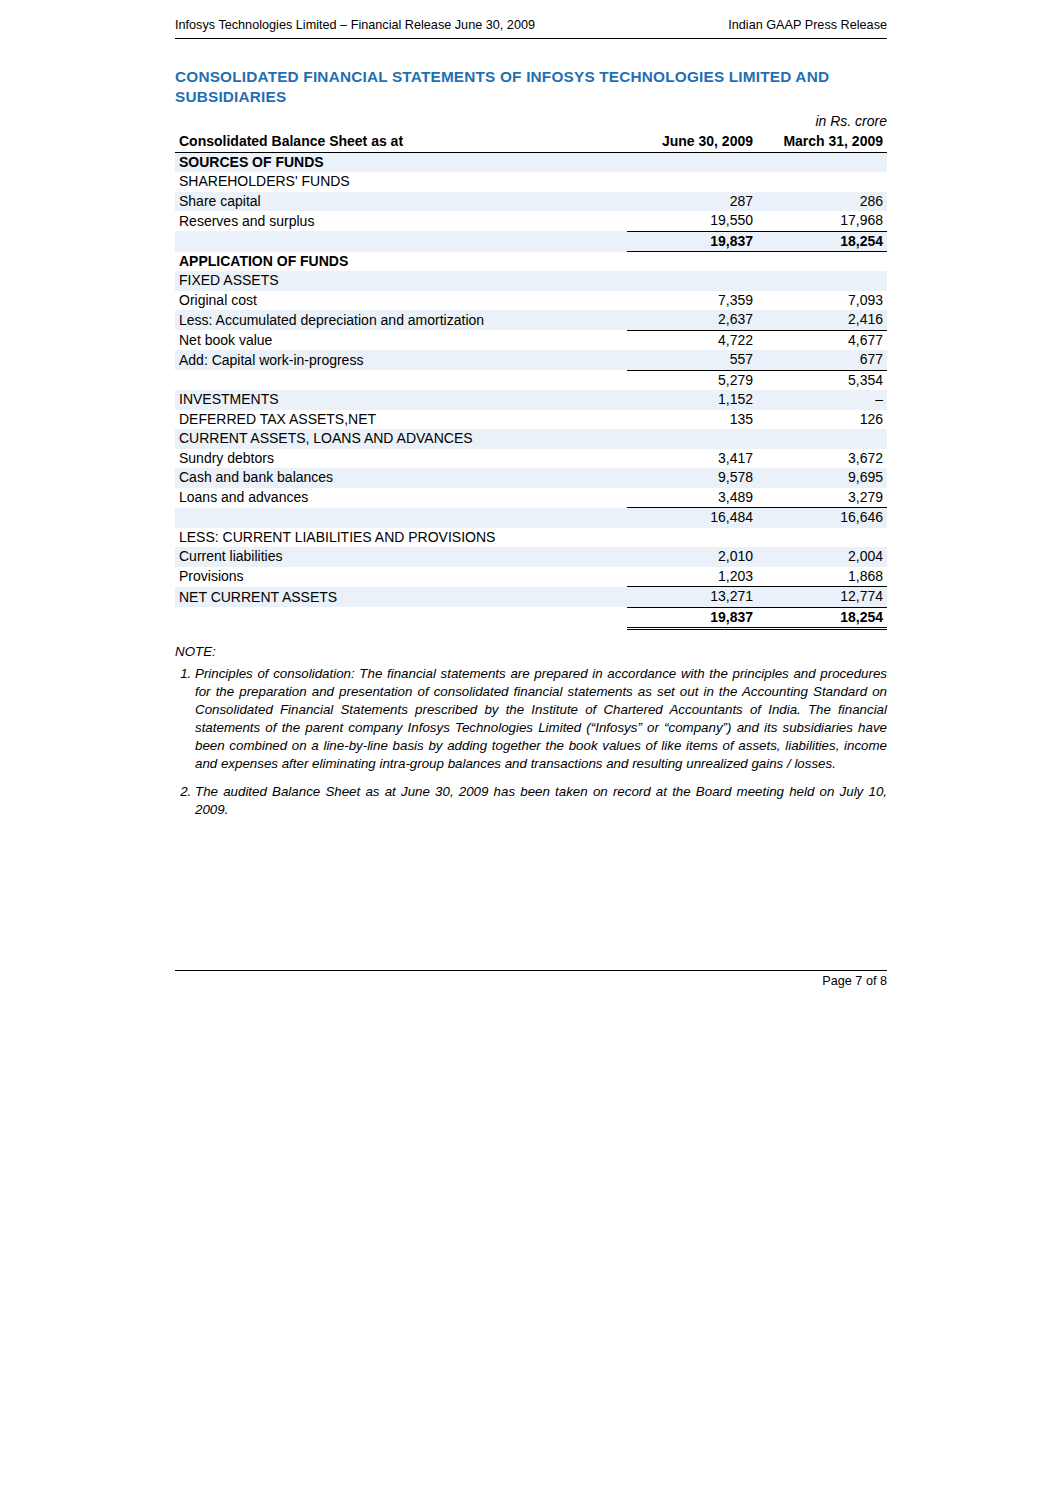Infosys Technologies Limited – Financial Release June 30, 2009
Indian GAAP Press Release
CONSOLIDATED FINANCIAL STATEMENTS OF INFOSYS TECHNOLOGIES LIMITED AND SUBSIDIARIES
in Rs. crore
| Consolidated Balance Sheet as at | June 30, 2009 | March 31, 2009 |
| --- | --- | --- |
| SOURCES OF FUNDS | | |
| SHAREHOLDERS' FUNDS | | |
| Share capital | 287 | 286 |
| Reserves and surplus | 19,550 | 17,968 |
| | 19,837 | 18,254 |
| APPLICATION OF FUNDS | | |
| FIXED ASSETS | | |
| Original cost | 7,359 | 7,093 |
| Less: Accumulated depreciation and amortization | 2,637 | 2,416 |
| Net book value | 4,722 | 4,677 |
| Add: Capital work-in-progress | 557 | 677 |
| | 5,279 | 5,354 |
| INVESTMENTS | 1,152 | – |
| DEFERRED TAX ASSETS,NET | 135 | 126 |
| CURRENT ASSETS, LOANS AND ADVANCES | | |
| Sundry debtors | 3,417 | 3,672 |
| Cash and bank balances | 9,578 | 9,695 |
| Loans and advances | 3,489 | 3,279 |
| | 16,484 | 16,646 |
| LESS: CURRENT LIABILITIES AND PROVISIONS | | |
| Current liabilities | 2,010 | 2,004 |
| Provisions | 1,203 | 1,868 |
| NET CURRENT ASSETS | 13,271 | 12,774 |
| | 19,837 | 18,254 |
NOTE:
Principles of consolidation: The financial statements are prepared in accordance with the principles and procedures for the preparation and presentation of consolidated financial statements as set out in the Accounting Standard on Consolidated Financial Statements prescribed by the Institute of Chartered Accountants of India. The financial statements of the parent company Infosys Technologies Limited (“Infosys” or “company”) and its subsidiaries have been combined on a line-by-line basis by adding together the book values of like items of assets, liabilities, income and expenses after eliminating intra-group balances and transactions and resulting unrealized gains / losses.
The audited Balance Sheet as at June 30, 2009 has been taken on record at the Board meeting held on July 10, 2009.
Page 7 of 8